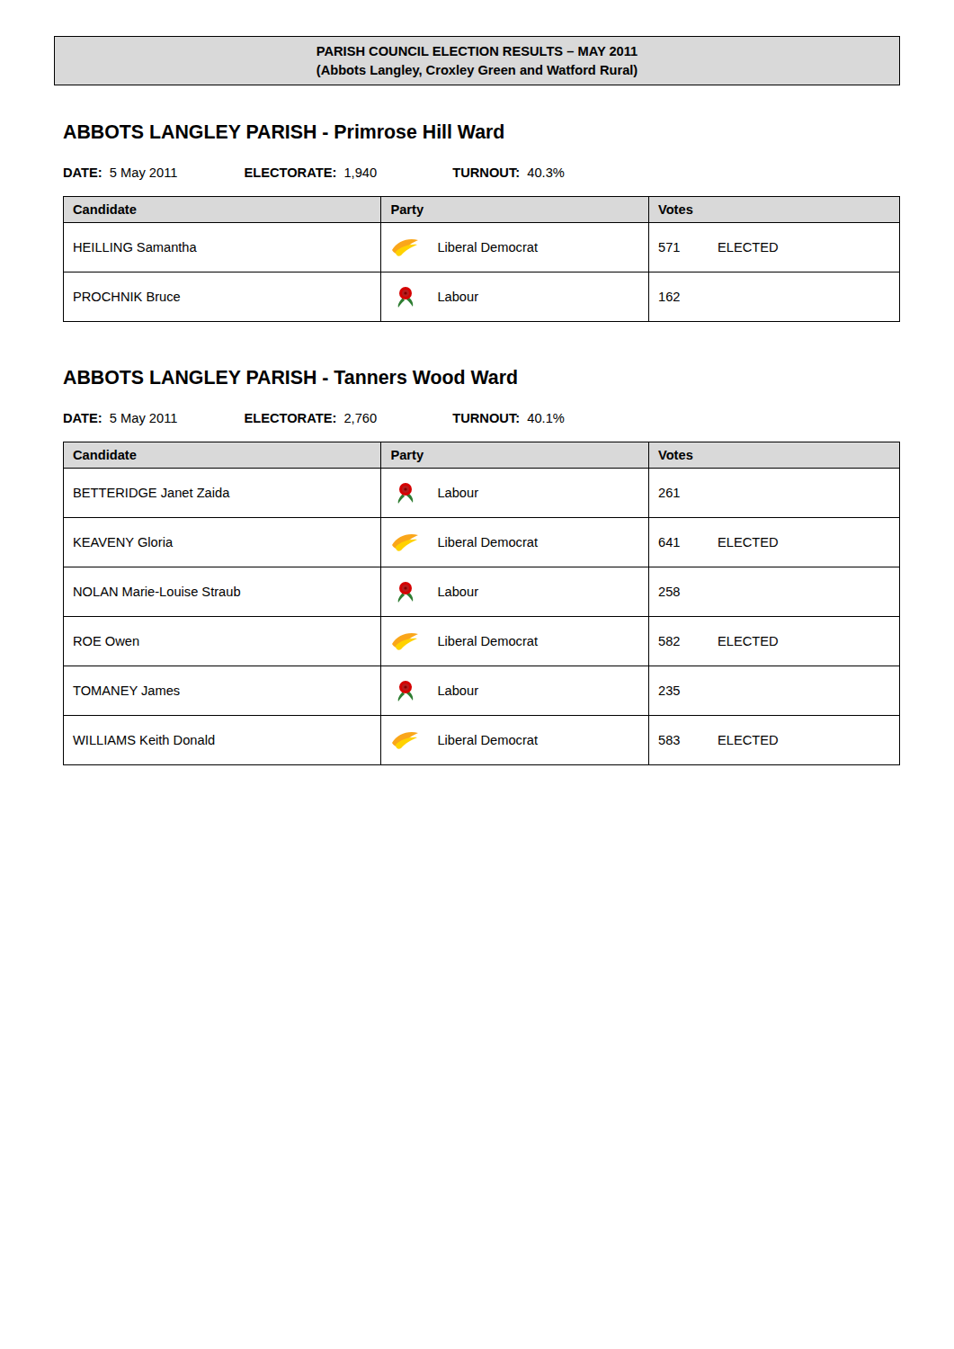PARISH COUNCIL ELECTION RESULTS – MAY 2011
(Abbots Langley, Croxley Green and Watford Rural)
ABBOTS LANGLEY PARISH - Primrose Hill Ward
DATE: 5 May 2011 ELECTORATE: 1,940 TURNOUT: 40.3%
| Candidate | Party | Votes |
| --- | --- | --- |
| HEILLING Samantha | Liberal Democrat | 571 ELECTED |
| PROCHNIK Bruce | Labour | 162 |
ABBOTS LANGLEY PARISH - Tanners Wood Ward
DATE: 5 May 2011 ELECTORATE: 2,760 TURNOUT: 40.1%
| Candidate | Party | Votes |
| --- | --- | --- |
| BETTERIDGE Janet Zaida | Labour | 261 |
| KEAVENY Gloria | Liberal Democrat | 641 ELECTED |
| NOLAN Marie-Louise Straub | Labour | 258 |
| ROE Owen | Liberal Democrat | 582 ELECTED |
| TOMANEY James | Labour | 235 |
| WILLIAMS Keith Donald | Liberal Democrat | 583 ELECTED |